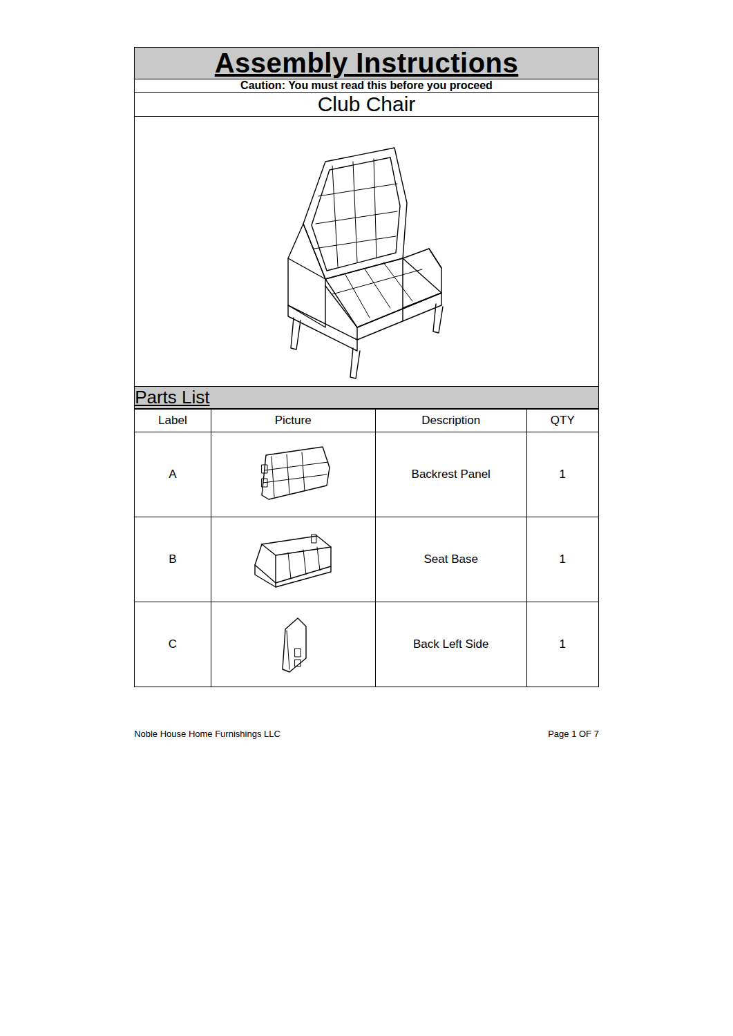| Assembly Instructions |
| Caution: You must read this before you proceed |
| Club Chair |
| Parts List |
| Label | Picture | Description | QTY |
| --- | --- | --- | --- |
| A | | Backrest Panel | 1 |
| B | | Seat Base | 1 |
| C | | Back Left Side | 1 |
Noble House Home Furnishings LLC Page 1 OF 7